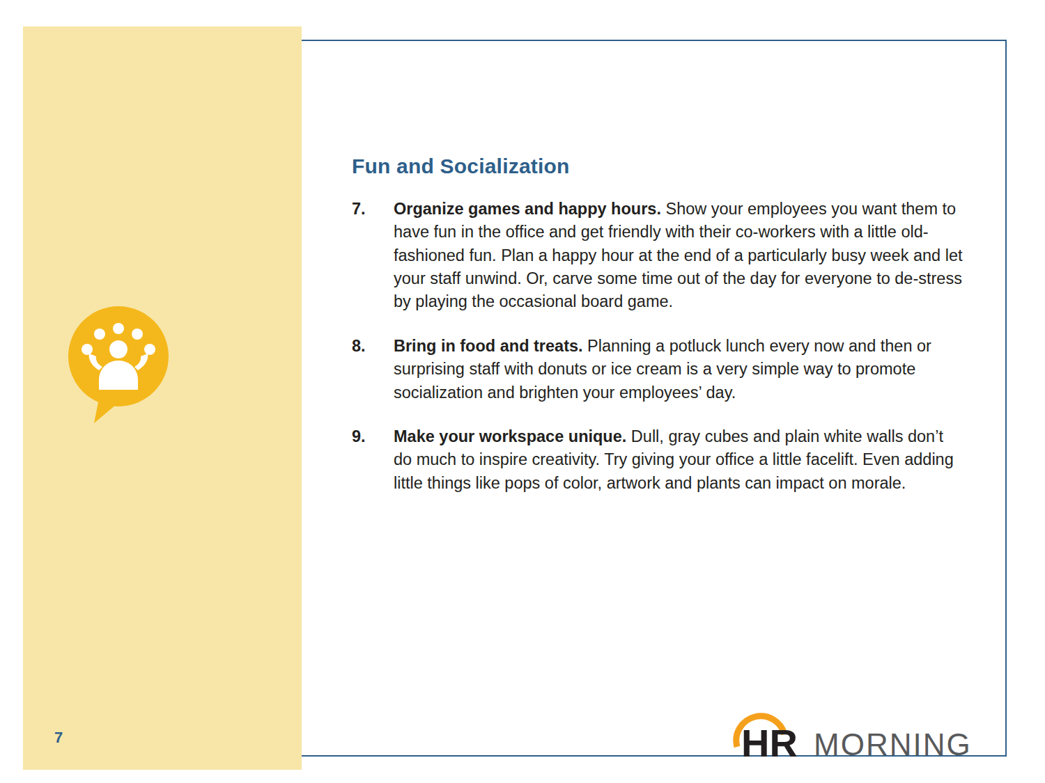7
Fun and Socialization
7. Organize games and happy hours. Show your employees you want them to have fun in the office and get friendly with their co-workers with a little old-fashioned fun. Plan a happy hour at the end of a particularly busy week and let your staff unwind. Or, carve some time out of the day for everyone to de-stress by playing the occasional board game.
8. Bring in food and treats. Planning a potluck lunch every now and then or surprising staff with donuts or ice cream is a very simple way to promote socialization and brighten your employees’ day.
9. Make your workspace unique. Dull, gray cubes and plain white walls don’t do much to inspire creativity. Try giving your office a little facelift. Even adding little things like pops of color, artwork and plants can impact on morale.
HR MORNING